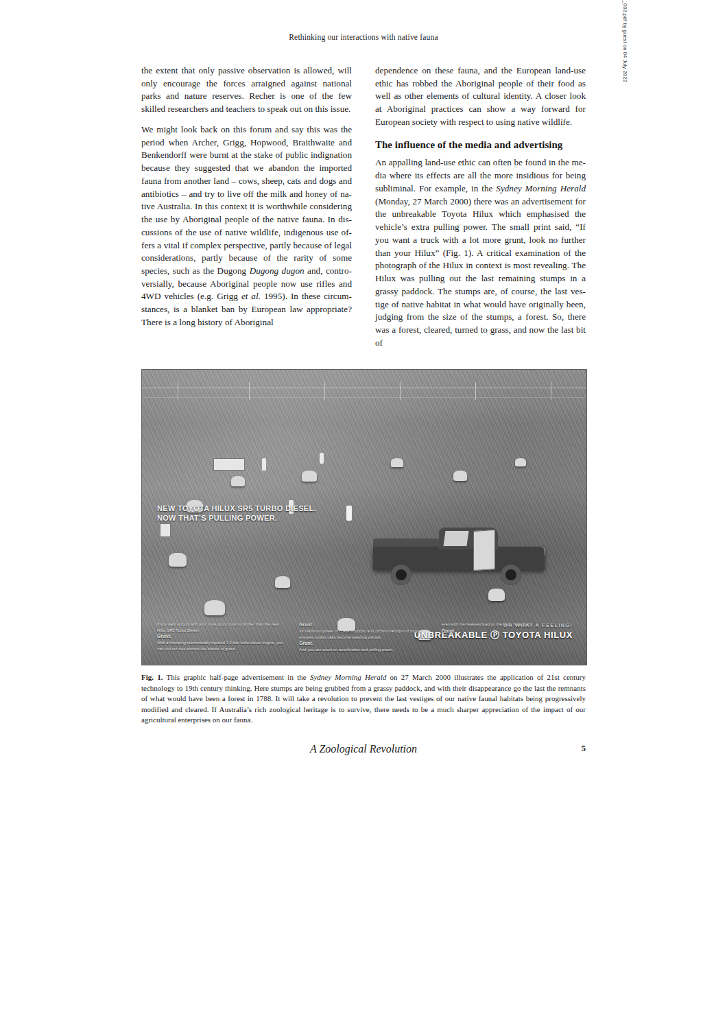Rethinking our interactions with native fauna
Downloaded from http://meridian.allenpress.com/australian-zoologist/book/chapter-pdf/2643286/fs_2002_002.pdf by guest on 04 July 2022
the extent that only passive observation is allowed, will only encourage the forces arraigned against national parks and nature reserves. Recher is one of the few skilled researchers and teachers to speak out on this issue.
We might look back on this forum and say this was the period when Archer, Grigg, Hopwood, Braithwaite and Benkendorff were burnt at the stake of public indignation because they suggested that we abandon the imported fauna from another land – cows, sheep, cats and dogs and antibiotics – and try to live off the milk and honey of native Australia. In this context it is worthwhile considering the use by Aboriginal people of the native fauna. In discussions of the use of native wildlife, indigenous use offers a vital if complex perspective, partly because of legal considerations, partly because of the rarity of some species, such as the Dugong Dugong dugon and, controversially, because Aboriginal people now use rifles and 4WD vehicles (e.g. Grigg et al. 1995). In these circumstances, is a blanket ban by European law appropriate? There is a long history of Aboriginal
dependence on these fauna, and the European land-use ethic has robbed the Aboriginal people of their food as well as other elements of cultural identity. A closer look at Aboriginal practices can show a way forward for European society with respect to using native wildlife.
The influence of the media and advertising
An appalling land-use ethic can often be found in the media where its effects are all the more insidious for being subliminal. For example, in the Sydney Morning Herald (Monday, 27 March 2000) there was an advertisement for the unbreakable Toyota Hilux which emphasised the vehicle’s extra pulling power. The small print said, “If you want a truck with a lot more grunt, look no further than your Hilux” (Fig. 1). A critical examination of the photograph of the Hilux in context is most revealing. The Hilux was pulling out the last remaining stumps in a grassy paddock. The stumps are, of course, the last vestige of native habitat in what would have originally been, judging from the size of the stumps, a forest. So, there was a forest, cleared, turned to grass, and now the last bit of
NEW TOYOTA HILUX SR5 TURBO DIESEL.
NOW THAT’S PULLING POWER.
OH WHAT A FEELING!UNBREAKABLE Ⓟ TOYOTA HILUX
If you want a truck with a lot more grunt, look no further than the new Hilux SR5 Turbo Diesel. Grunt. With a thumping electronically injected 3.0 litre turbo diesel engine, you can pull out tree stumps like blades of grass.
Grunt. Its maximum power of 85kW/3600rpm and 295Nm/2400rpm of torque ensures mighty oaks become weeping willows. Grunt. And you can count on acceleration and pulling power,
even with the heaviest load on the back. Now that’s Grunt.
Fig. 1. This graphic half-page advertisement in the Sydney Morning Herald on 27 March 2000 illustrates the application of 21st century technology to 19th century thinking. Here stumps are being grubbed from a grassy paddock, and with their disappearance go the last the remnants of what would have been a forest in 1788. It will take a revolution to prevent the last vestiges of our native faunal habitats being progressively modified and cleared. If Australia’s rich zoological heritage is to survive, there needs to be a much sharper appreciation of the impact of our agricultural enterprises on our fauna.
A Zoological Revolution 5